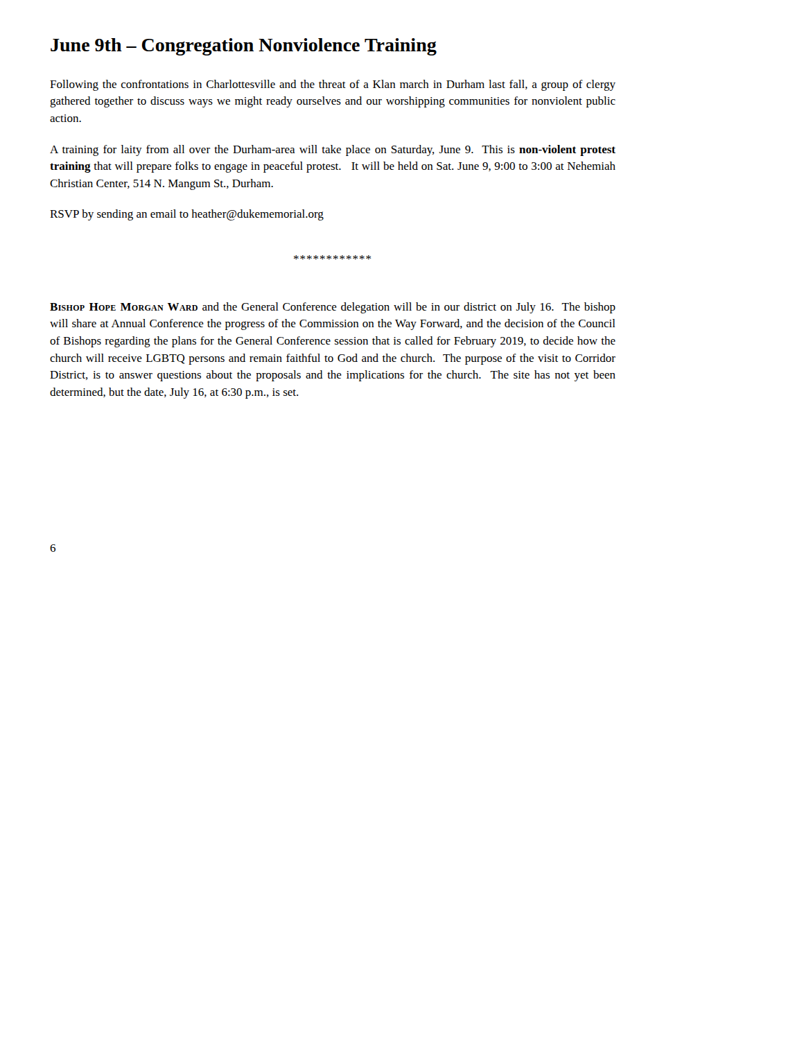June 9th – Congregation Nonviolence Training
Following the confrontations in Charlottesville and the threat of a Klan march in Durham last fall, a group of clergy gathered together to discuss ways we might ready ourselves and our worshipping communities for nonviolent public action.
A training for laity from all over the Durham-area will take place on Saturday, June 9. This is non-violent protest training that will prepare folks to engage in peaceful protest. It will be held on Sat. June 9, 9:00 to 3:00 at Nehemiah Christian Center, 514 N. Mangum St., Durham.
RSVP by sending an email to heather@dukememorial.org
************
Bishop Hope Morgan Ward and the General Conference delegation will be in our district on July 16. The bishop will share at Annual Conference the progress of the Commission on the Way Forward, and the decision of the Council of Bishops regarding the plans for the General Conference session that is called for February 2019, to decide how the church will receive LGBTQ persons and remain faithful to God and the church. The purpose of the visit to Corridor District, is to answer questions about the proposals and the implications for the church. The site has not yet been determined, but the date, July 16, at 6:30 p.m., is set.
6